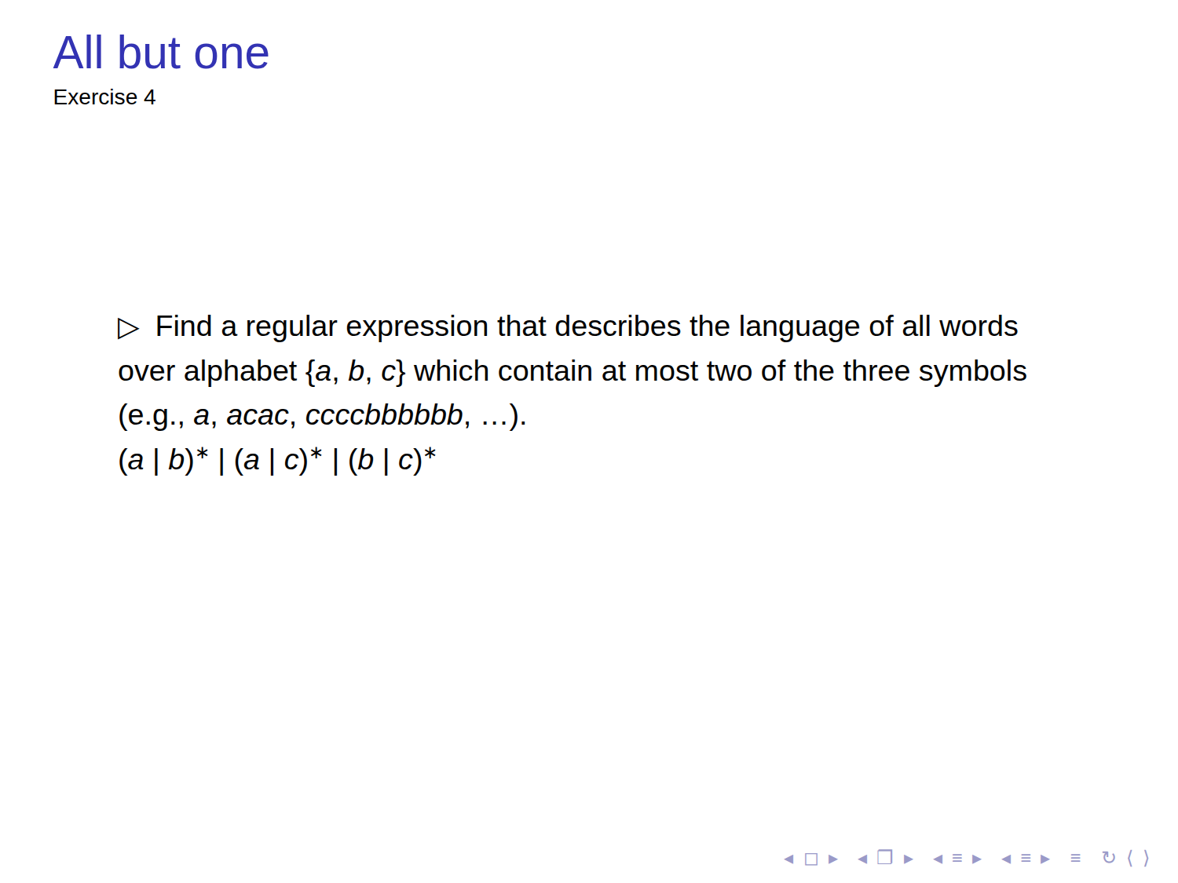All but one
Exercise 4
▷ Find a regular expression that describes the language of all words over alphabet {a, b, c} which contain at most two of the three symbols (e.g., a, acac, ccccbbbbbb, …).
(a | b)∗ | (a | c)∗ | (b | c)∗
◂ ◻ ▸ ◂ ❐ ▸ ◂ ≡ ▸ ◂ ≡ ▸ ≡ ↻ ⟨ ⟩